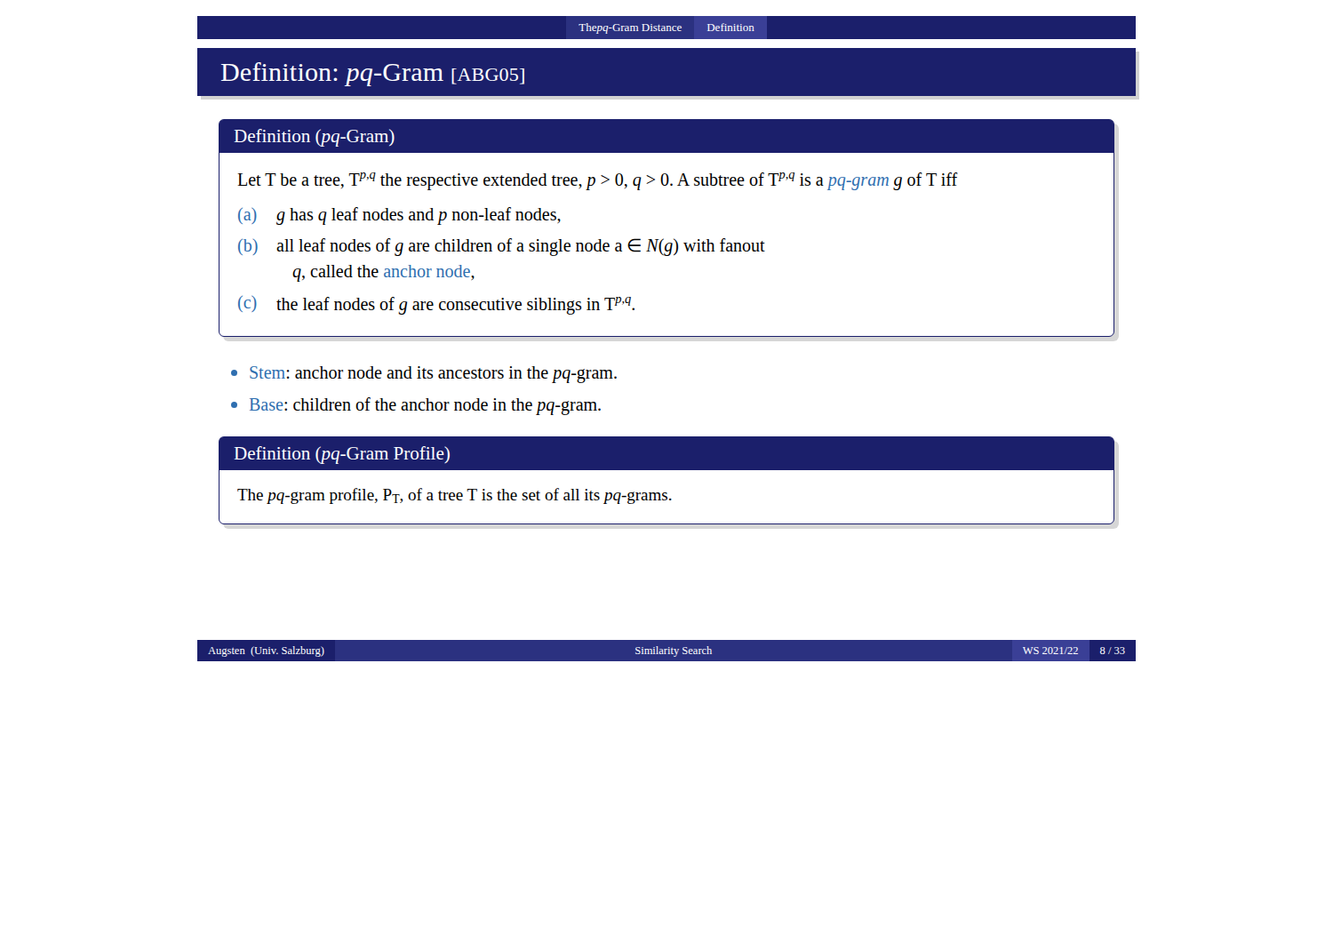The pq-Gram Distance
Definition
Definition: pq-Gram [ABG05]
Definition (pq-Gram)
Let T be a tree, Tp,q the respective extended tree, p > 0, q > 0. A subtree of Tp,q is a pq-gram g of T iff
g has q leaf nodes and p non-leaf nodes,
all leaf nodes of g are children of a single node a ∈ N(g) with fanout q, called the anchor node,
the leaf nodes of g are consecutive siblings in Tp,q.
Stem: anchor node and its ancestors in the pq-gram.
Base: children of the anchor node in the pq-gram.
Definition (pq-Gram Profile)
The pq-gram profile, PT, of a tree T is the set of all its pq-grams.
Augsten (Univ. Salzburg)
Similarity Search
WS 2021/22
8 / 33